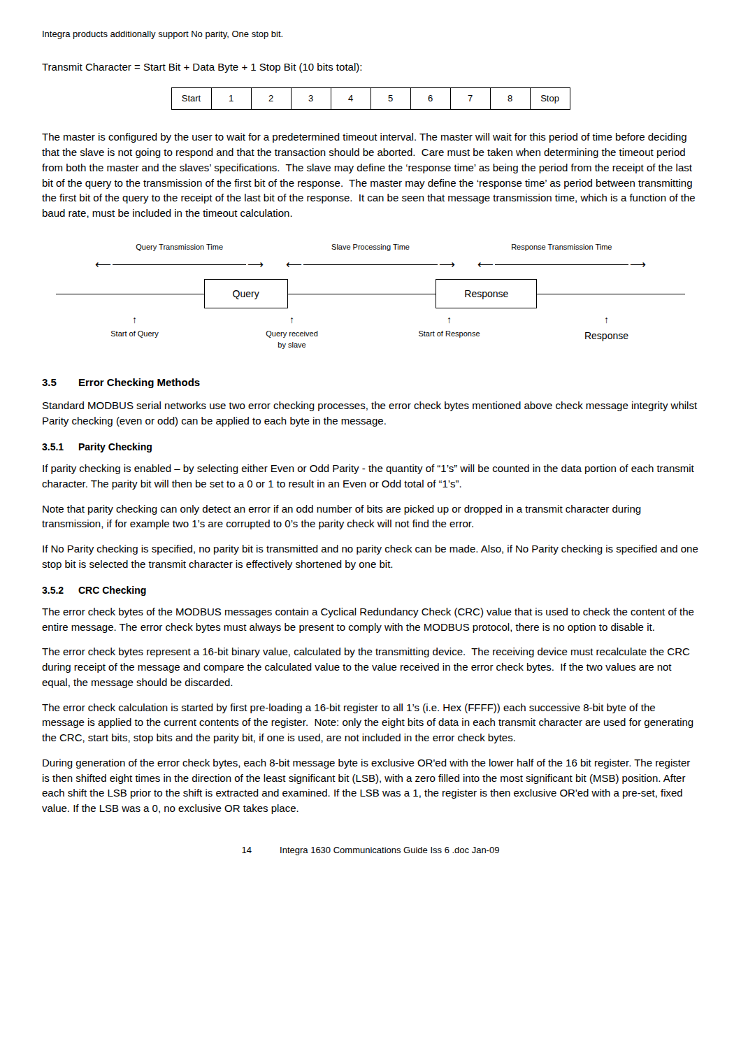Integra products additionally support No parity, One stop bit.
Transmit Character = Start Bit + Data Byte + 1 Stop Bit (10 bits total):
| Start | 1 | 2 | 3 | 4 | 5 | 6 | 7 | 8 | Stop |
The master is configured by the user to wait for a predetermined timeout interval. The master will wait for this period of time before deciding that the slave is not going to respond and that the transaction should be aborted. Care must be taken when determining the timeout period from both the master and the slaves’ specifications. The slave may define the ‘response time’ as being the period from the receipt of the last bit of the query to the transmission of the first bit of the response. The master may define the ‘response time’ as period between transmitting the first bit of the query to the receipt of the last bit of the response. It can be seen that message transmission time, which is a function of the baud rate, must be included in the timeout calculation.
Query Transmission Time
Slave Processing Time
Response Transmission Time
⟵ ⟶
⟵ ⟶
⟵ ⟶
Query
Response
↑
↑
↑
↑
Start of Query
Query received
by slave
Start of Response
Response
3.5 Error Checking Methods
Standard MODBUS serial networks use two error checking processes, the error check bytes mentioned above check message integrity whilst Parity checking (even or odd) can be applied to each byte in the message.
3.5.1 Parity Checking
If parity checking is enabled – by selecting either Even or Odd Parity - the quantity of “1’s” will be counted in the data portion of each transmit character. The parity bit will then be set to a 0 or 1 to result in an Even or Odd total of “1’s”.
Note that parity checking can only detect an error if an odd number of bits are picked up or dropped in a transmit character during transmission, if for example two 1’s are corrupted to 0’s the parity check will not find the error.
If No Parity checking is specified, no parity bit is transmitted and no parity check can be made. Also, if No Parity checking is specified and one stop bit is selected the transmit character is effectively shortened by one bit.
3.5.2 CRC Checking
The error check bytes of the MODBUS messages contain a Cyclical Redundancy Check (CRC) value that is used to check the content of the entire message. The error check bytes must always be present to comply with the MODBUS protocol, there is no option to disable it.
The error check bytes represent a 16-bit binary value, calculated by the transmitting device. The receiving device must recalculate the CRC during receipt of the message and compare the calculated value to the value received in the error check bytes. If the two values are not equal, the message should be discarded.
The error check calculation is started by first pre-loading a 16-bit register to all 1’s (i.e. Hex (FFFF)) each successive 8-bit byte of the message is applied to the current contents of the register. Note: only the eight bits of data in each transmit character are used for generating the CRC, start bits, stop bits and the parity bit, if one is used, are not included in the error check bytes.
During generation of the error check bytes, each 8-bit message byte is exclusive OR'ed with the lower half of the 16 bit register. The register is then shifted eight times in the direction of the least significant bit (LSB), with a zero filled into the most significant bit (MSB) position. After each shift the LSB prior to the shift is extracted and examined. If the LSB was a 1, the register is then exclusive OR'ed with a pre-set, fixed value. If the LSB was a 0, no exclusive OR takes place.
14 Integra 1630 Communications Guide Iss 6 .doc Jan-09